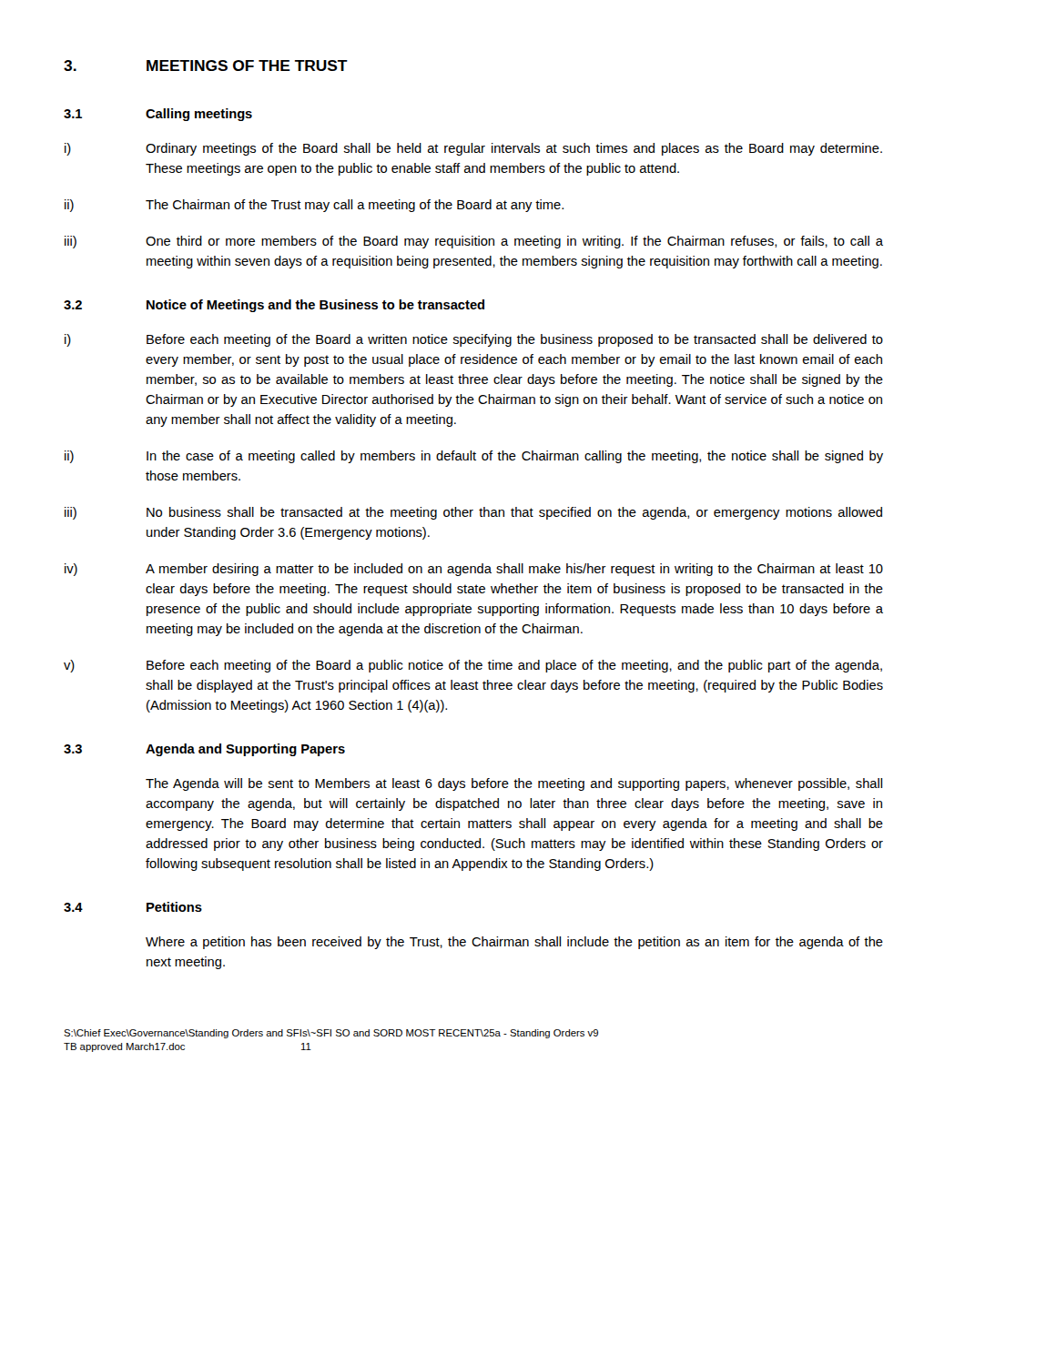3. MEETINGS OF THE TRUST
3.1 Calling meetings
i) Ordinary meetings of the Board shall be held at regular intervals at such times and places as the Board may determine. These meetings are open to the public to enable staff and members of the public to attend.
ii) The Chairman of the Trust may call a meeting of the Board at any time.
iii) One third or more members of the Board may requisition a meeting in writing. If the Chairman refuses, or fails, to call a meeting within seven days of a requisition being presented, the members signing the requisition may forthwith call a meeting.
3.2 Notice of Meetings and the Business to be transacted
i) Before each meeting of the Board a written notice specifying the business proposed to be transacted shall be delivered to every member, or sent by post to the usual place of residence of each member or by email to the last known email of each member, so as to be available to members at least three clear days before the meeting. The notice shall be signed by the Chairman or by an Executive Director authorised by the Chairman to sign on their behalf. Want of service of such a notice on any member shall not affect the validity of a meeting.
ii) In the case of a meeting called by members in default of the Chairman calling the meeting, the notice shall be signed by those members.
iii) No business shall be transacted at the meeting other than that specified on the agenda, or emergency motions allowed under Standing Order 3.6 (Emergency motions).
iv) A member desiring a matter to be included on an agenda shall make his/her request in writing to the Chairman at least 10 clear days before the meeting. The request should state whether the item of business is proposed to be transacted in the presence of the public and should include appropriate supporting information. Requests made less than 10 days before a meeting may be included on the agenda at the discretion of the Chairman.
v) Before each meeting of the Board a public notice of the time and place of the meeting, and the public part of the agenda, shall be displayed at the Trust's principal offices at least three clear days before the meeting, (required by the Public Bodies (Admission to Meetings) Act 1960 Section 1 (4)(a)).
3.3 Agenda and Supporting Papers
The Agenda will be sent to Members at least 6 days before the meeting and supporting papers, whenever possible, shall accompany the agenda, but will certainly be dispatched no later than three clear days before the meeting, save in emergency. The Board may determine that certain matters shall appear on every agenda for a meeting and shall be addressed prior to any other business being conducted. (Such matters may be identified within these Standing Orders or following subsequent resolution shall be listed in an Appendix to the Standing Orders.)
3.4 Petitions
Where a petition has been received by the Trust, the Chairman shall include the petition as an item for the agenda of the next meeting.
S:\Chief Exec\Governance\Standing Orders and SFIs\~SFI SO and SORD MOST RECENT\25a - Standing Orders v9
TB approved March17.doc 11